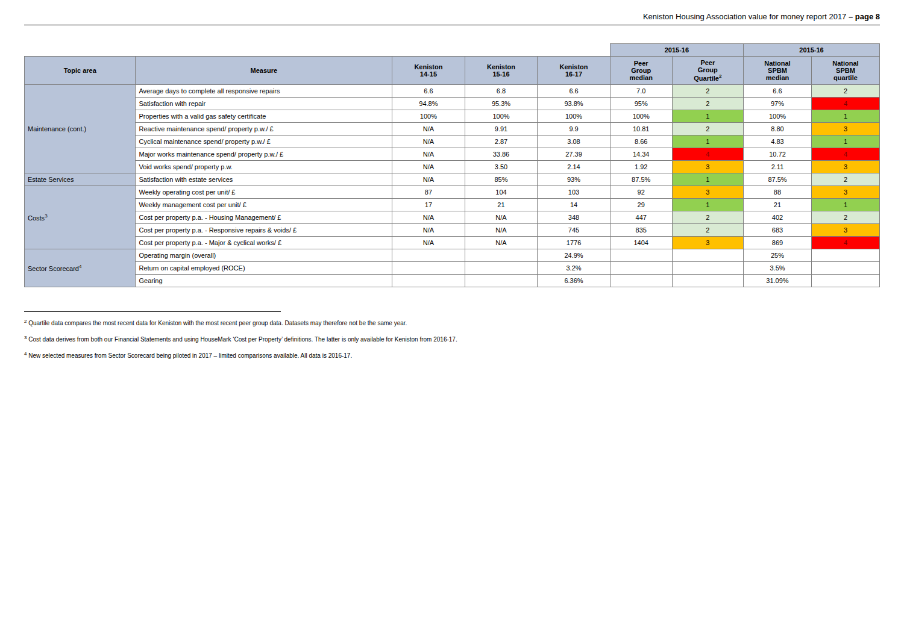Keniston Housing Association value for money report 2017 – page 8
| | | 2015-16 | 2015-16 |
| --- | --- | --- | --- |
| Topic area | Measure | Keniston 14-15 | Keniston 15-16 | Keniston 16-17 | Peer Group median | Peer Group Quartile 2 | National SPBM median | National SPBM quartile |
| Maintenance (cont.) | Average days to complete all responsive repairs | 6.6 | 6.8 | 6.6 | 7.0 | 2 | 6.6 | 2 |
| Satisfaction with repair | 94.8% | 95.3% | 93.8% | 95% | 2 | 97% | 4 |
| Properties with a valid gas safety certificate | 100% | 100% | 100% | 100% | 1 | 100% | 1 |
| Reactive maintenance spend/ property p.w./ £ | N/A | 9.91 | 9.9 | 10.81 | 2 | 8.80 | 3 |
| Cyclical maintenance spend/ property p.w./ £ | N/A | 2.87 | 3.08 | 8.66 | 1 | 4.83 | 1 |
| Major works maintenance spend/ property p.w./ £ | N/A | 33.86 | 27.39 | 14.34 | 4 | 10.72 | 4 |
| Void works spend/ property p.w. | N/A | 3.50 | 2.14 | 1.92 | 3 | 2.11 | 3 |
| Estate Services | Satisfaction with estate services | N/A | 85% | 93% | 87.5% | 1 | 87.5% | 2 |
| Costs 3 | Weekly operating cost per unit/ £ | 87 | 104 | 103 | 92 | 3 | 88 | 3 |
| Weekly management cost per unit/ £ | 17 | 21 | 14 | 29 | 1 | 21 | 1 |
| Cost per property p.a. - Housing Management/ £ | N/A | N/A | 348 | 447 | 2 | 402 | 2 |
| Cost per property p.a. - Responsive repairs & voids/ £ | N/A | N/A | 745 | 835 | 2 | 683 | 3 |
| Cost per property p.a. - Major & cyclical works/ £ | N/A | N/A | 1776 | 1404 | 3 | 869 | 4 |
| Sector Scorecard 4 | Operating margin (overall) | | | 24.9% | | | 25% | |
| Return on capital employed (ROCE) | | | 3.2% | | | 3.5% | |
| Gearing | | | 6.36% | | | 31.09% | |
2 Quartile data compares the most recent data for Keniston with the most recent peer group data. Datasets may therefore not be the same year.
3 Cost data derives from both our Financial Statements and using HouseMark ‘Cost per Property’ definitions. The latter is only available for Keniston from 2016-17.
4 New selected measures from Sector Scorecard being piloted in 2017 – limited comparisons available. All data is 2016-17.